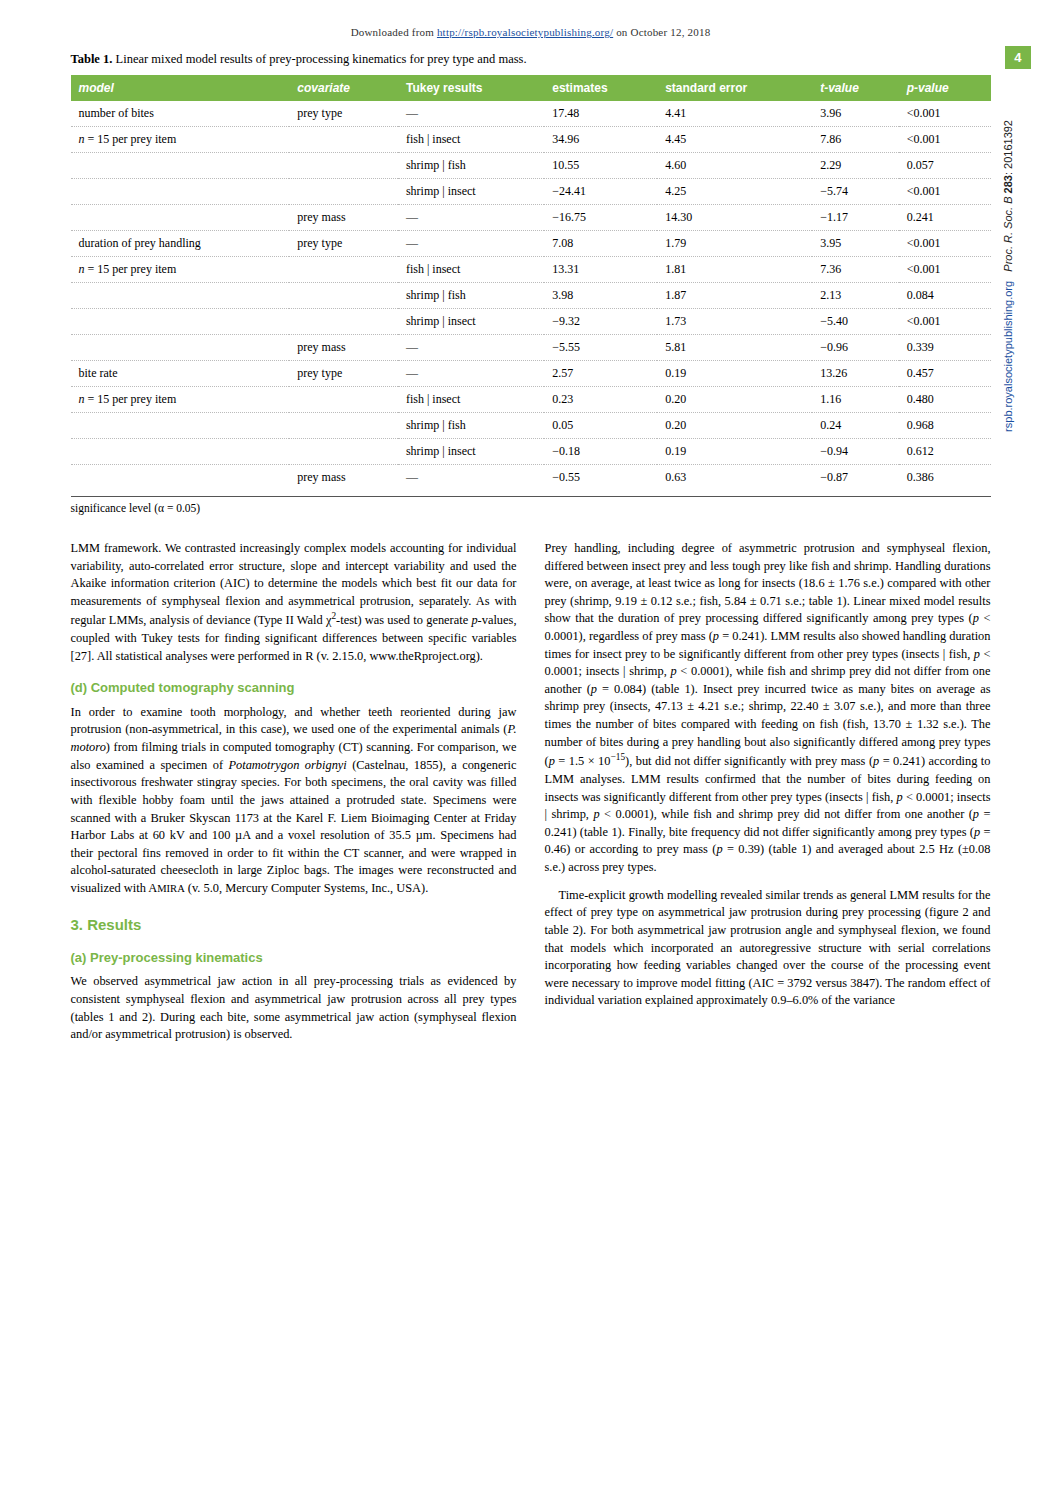Downloaded from http://rspb.royalsocietypublishing.org/ on October 12, 2018
4
rspb.royalsocietypublishing.org Proc. R. Soc. B 283: 20161392
Table 1. Linear mixed model results of prey-processing kinematics for prey type and mass.
| model | covariate | Tukey results | estimates | standard error | t-value | p-value |
| --- | --- | --- | --- | --- | --- | --- |
| number of bites | prey type | — | 17.48 | 4.41 | 3.96 | <0.001 |
| n = 15 per prey item | | fish / insect | 34.96 | 4.45 | 7.86 | <0.001 |
| | | shrimp / fish | 10.55 | 4.60 | 2.29 | 0.057 |
| | | shrimp / insect | −24.41 | 4.25 | −5.74 | <0.001 |
| | prey mass | — | −16.75 | 14.30 | −1.17 | 0.241 |
| duration of prey handling | prey type | — | 7.08 | 1.79 | 3.95 | <0.001 |
| n = 15 per prey item | | fish / insect | 13.31 | 1.81 | 7.36 | <0.001 |
| | | shrimp / fish | 3.98 | 1.87 | 2.13 | 0.084 |
| | | shrimp / insect | −9.32 | 1.73 | −5.40 | <0.001 |
| | prey mass | — | −5.55 | 5.81 | −0.96 | 0.339 |
| bite rate | prey type | — | 2.57 | 0.19 | 13.26 | 0.457 |
| n = 15 per prey item | | fish / insect | 0.23 | 0.20 | 1.16 | 0.480 |
| | | shrimp / fish | 0.05 | 0.20 | 0.24 | 0.968 |
| | | shrimp / insect | −0.18 | 0.19 | −0.94 | 0.612 |
| | prey mass | — | −0.55 | 0.63 | −0.87 | 0.386 |
significance level (α = 0.05)
LMM framework. We contrasted increasingly complex models accounting for individual variability, auto-correlated error structure, slope and intercept variability and used the Akaike information criterion (AIC) to determine the models which best fit our data for measurements of symphyseal flexion and asymmetrical protrusion, separately. As with regular LMMs, analysis of deviance (Type II Wald χ2-test) was used to generate p-values, coupled with Tukey tests for finding significant differences between specific variables [27]. All statistical analyses were performed in R (v. 2.15.0, www.theRproject.org).
(d) Computed tomography scanning
In order to examine tooth morphology, and whether teeth reoriented during jaw protrusion (non-asymmetrical, in this case), we used one of the experimental animals (P. motoro) from filming trials in computed tomography (CT) scanning. For comparison, we also examined a specimen of Potamotrygon orbignyi (Castelnau, 1855), a congeneric insectivorous freshwater stingray species. For both specimens, the oral cavity was filled with flexible hobby foam until the jaws attained a protruded state. Specimens were scanned with a Bruker Skyscan 1173 at the Karel F. Liem Bioimaging Center at Friday Harbor Labs at 60 kV and 100 µA and a voxel resolution of 35.5 µm. Specimens had their pectoral fins removed in order to fit within the CT scanner, and were wrapped in alcohol-saturated cheesecloth in large Ziploc bags. The images were reconstructed and visualized with AMIRA (v. 5.0, Mercury Computer Systems, Inc., USA).
3. Results
(a) Prey-processing kinematics
We observed asymmetrical jaw action in all prey-processing trials as evidenced by consistent symphyseal flexion and asymmetrical jaw protrusion across all prey types (tables 1 and 2). During each bite, some asymmetrical jaw action (symphyseal flexion and/or asymmetrical protrusion) is observed.
Prey handling, including degree of asymmetric protrusion and symphyseal flexion, differed between insect prey and less tough prey like fish and shrimp. Handling durations were, on average, at least twice as long for insects (18.6 ± 1.76 s.e.) compared with other prey (shrimp, 9.19 ± 0.12 s.e.; fish, 5.84 ± 0.71 s.e.; table 1). Linear mixed model results show that the duration of prey processing differed significantly among prey types (p < 0.0001), regardless of prey mass (p = 0.241). LMM results also showed handling duration times for insect prey to be significantly different from other prey types (insects | fish, p < 0.0001; insects | shrimp, p < 0.0001), while fish and shrimp prey did not differ from one another (p = 0.084) (table 1). Insect prey incurred twice as many bites on average as shrimp prey (insects, 47.13 ± 4.21 s.e.; shrimp, 22.40 ± 3.07 s.e.), and more than three times the number of bites compared with feeding on fish (fish, 13.70 ± 1.32 s.e.). The number of bites during a prey handling bout also significantly differed among prey types (p = 1.5 × 10−15), but did not differ significantly with prey mass (p = 0.241) according to LMM analyses. LMM results confirmed that the number of bites during feeding on insects was significantly different from other prey types (insects | fish, p < 0.0001; insects | shrimp, p < 0.0001), while fish and shrimp prey did not differ from one another (p = 0.241) (table 1). Finally, bite frequency did not differ significantly among prey types (p = 0.46) or according to prey mass (p = 0.39) (table 1) and averaged about 2.5 Hz (±0.08 s.e.) across prey types.
Time-explicit growth modelling revealed similar trends as general LMM results for the effect of prey type on asymmetrical jaw protrusion during prey processing (figure 2 and table 2). For both asymmetrical jaw protrusion angle and symphyseal flexion, we found that models which incorporated an autoregressive structure with serial correlations incorporating how feeding variables changed over the course of the processing event were necessary to improve model fitting (AIC = 3792 versus 3847). The random effect of individual variation explained approximately 0.9–6.0% of the variance